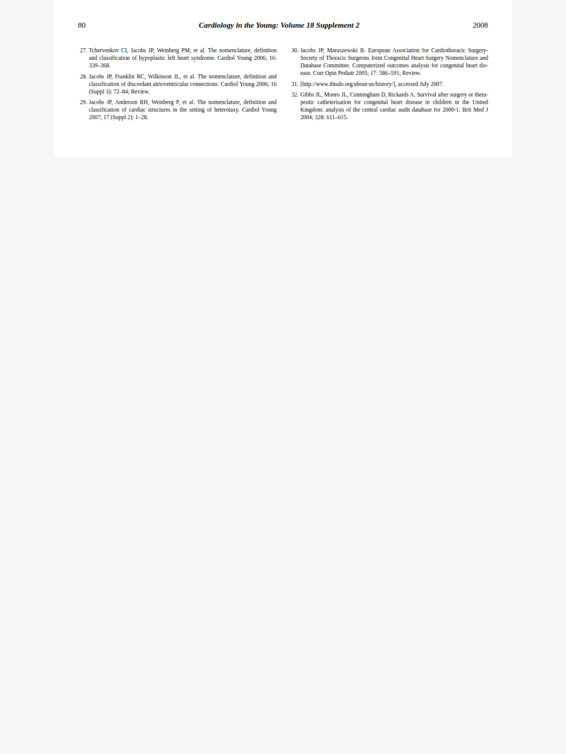80 Cardiology in the Young: Volume 18 Supplement 2 2008
Tchervenkov CI, Jacobs JP, Weinberg PM, et al. The nomenclature, definition and classification of hypoplastic left heart syndrome. Cardiol Young 2006; 16: 339–368.
Jacobs JP, Franklin RC, Wilkinson JL, et al. The nomenclature, definition and classification of discordant atrioventricular connections. Cardiol Young 2006; 16 (Suppl 3): 72–84; Review.
Jacobs JP, Anderson RH, Weinberg P, et al. The nomenclature, definition and classification of cardiac structures in the setting of heterotaxy. Cardiol Young 2007; 17 (Suppl 2): 1–28.
Jacobs JP, Maruszewski B. European Association for Cardiothoracic Surgery-Society of Thoracic Surgeons Joint Congenital Heart Surgery Nomenclature and Database Committee. Computerized outcomes analysis for congenital heart disease. Curr Opin Pediatr 2005; 17: 586–591; Review.
[http://www.ihtsdo.org/about-us/history/], accessed July 2007.
Gibbs JL, Monro JL, Cunningham D, Rickards A. Survival after surgery or therapeutic catheterisation for congenital heart disease in children in the United Kingdom: analysis of the central cardiac audit database for 2000-1. Brit Med J 2004; 328: 611–615.